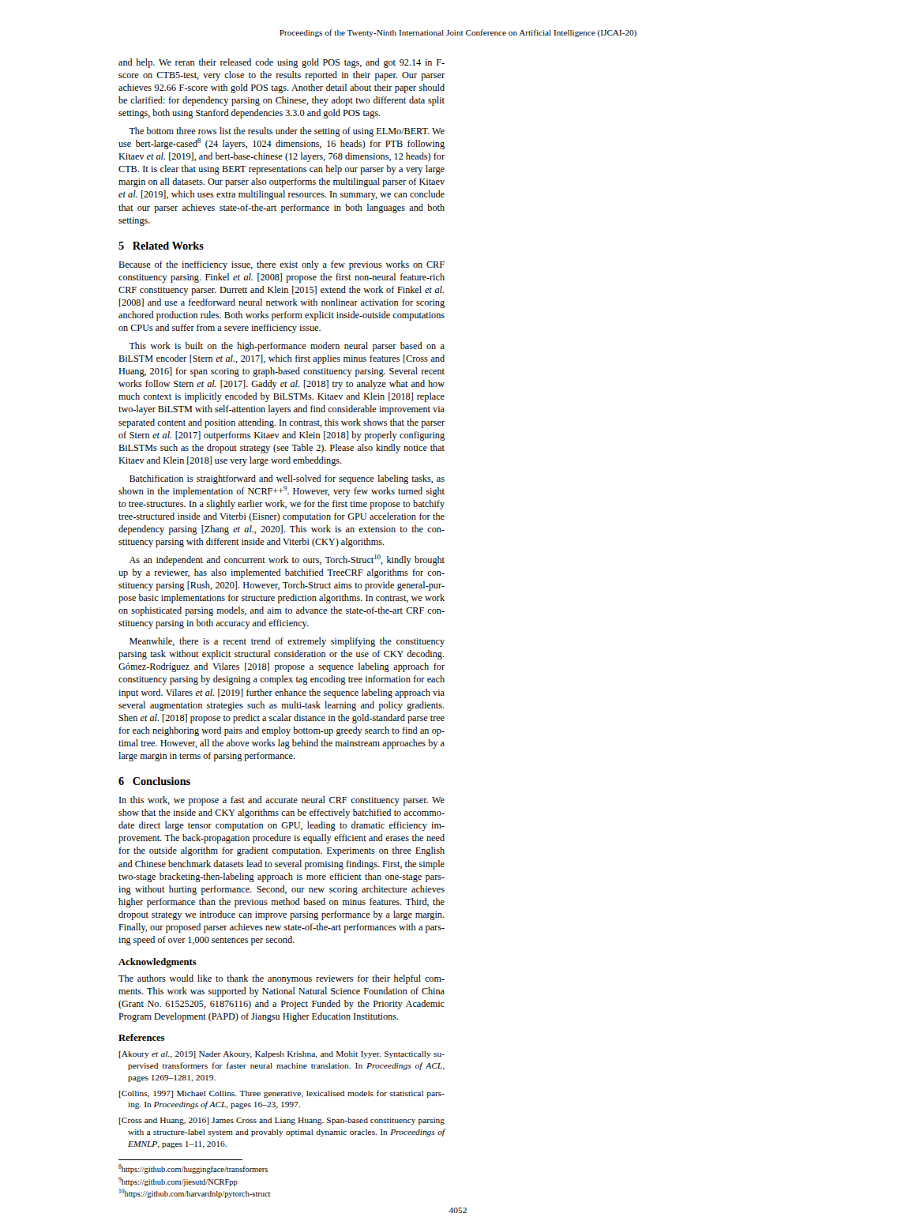Proceedings of the Twenty-Ninth International Joint Conference on Artificial Intelligence (IJCAI-20)
and help. We reran their released code using gold POS tags, and got 92.14 in F-score on CTB5-test, very close to the results reported in their paper. Our parser achieves 92.66 F-score with gold POS tags. Another detail about their paper should be clarified: for dependency parsing on Chinese, they adopt two different data split settings, both using Stanford dependencies 3.3.0 and gold POS tags.
The bottom three rows list the results under the setting of using ELMo/BERT. We use bert-large-cased8 (24 layers, 1024 dimensions, 16 heads) for PTB following Kitaev et al. [2019], and bert-base-chinese (12 layers, 768 dimensions, 12 heads) for CTB. It is clear that using BERT representations can help our parser by a very large margin on all datasets. Our parser also outperforms the multilingual parser of Kitaev et al. [2019], which uses extra multilingual resources. In summary, we can conclude that our parser achieves state-of-the-art performance in both languages and both settings.
5 Related Works
Because of the inefficiency issue, there exist only a few previous works on CRF constituency parsing. Finkel et al. [2008] propose the first non-neural feature-rich CRF constituency parser. Durrett and Klein [2015] extend the work of Finkel et al. [2008] and use a feedforward neural network with nonlinear activation for scoring anchored production rules. Both works perform explicit inside-outside computations on CPUs and suffer from a severe inefficiency issue.
This work is built on the high-performance modern neural parser based on a BiLSTM encoder [Stern et al., 2017], which first applies minus features [Cross and Huang, 2016] for span scoring to graph-based constituency parsing. Several recent works follow Stern et al. [2017]. Gaddy et al. [2018] try to analyze what and how much context is implicitly encoded by BiLSTMs. Kitaev and Klein [2018] replace two-layer BiLSTM with self-attention layers and find considerable improvement via separated content and position attending. In contrast, this work shows that the parser of Stern et al. [2017] outperforms Kitaev and Klein [2018] by properly configuring BiLSTMs such as the dropout strategy (see Table 2). Please also kindly notice that Kitaev and Klein [2018] use very large word embeddings.
Batchification is straightforward and well-solved for sequence labeling tasks, as shown in the implementation of NCRF++9. However, very few works turned sight to tree-structures. In a slightly earlier work, we for the first time propose to batchify tree-structured inside and Viterbi (Eisner) computation for GPU acceleration for the dependency parsing [Zhang et al., 2020]. This work is an extension to the constituency parsing with different inside and Viterbi (CKY) algorithms.
As an independent and concurrent work to ours, Torch-Struct10, kindly brought up by a reviewer, has also implemented batchified TreeCRF algorithms for constituency parsing [Rush, 2020]. However, Torch-Struct aims to provide general-purpose basic implementations for structure prediction algorithms. In contrast, we work on sophisticated parsing models, and aim to advance the state-of-the-art CRF constituency parsing in both accuracy and efficiency.
Meanwhile, there is a recent trend of extremely simplifying the constituency parsing task without explicit structural consideration or the use of CKY decoding. Gómez-Rodríguez and Vilares [2018] propose a sequence labeling approach for constituency parsing by designing a complex tag encoding tree information for each input word. Vilares et al. [2019] further enhance the sequence labeling approach via several augmentation strategies such as multi-task learning and policy gradients. Shen et al. [2018] propose to predict a scalar distance in the gold-standard parse tree for each neighboring word pairs and employ bottom-up greedy search to find an optimal tree. However, all the above works lag behind the mainstream approaches by a large margin in terms of parsing performance.
6 Conclusions
In this work, we propose a fast and accurate neural CRF constituency parser. We show that the inside and CKY algorithms can be effectively batchified to accommodate direct large tensor computation on GPU, leading to dramatic efficiency improvement. The back-propagation procedure is equally efficient and erases the need for the outside algorithm for gradient computation. Experiments on three English and Chinese benchmark datasets lead to several promising findings. First, the simple two-stage bracketing-then-labeling approach is more efficient than one-stage parsing without hurting performance. Second, our new scoring architecture achieves higher performance than the previous method based on minus features. Third, the dropout strategy we introduce can improve parsing performance by a large margin. Finally, our proposed parser achieves new state-of-the-art performances with a parsing speed of over 1,000 sentences per second.
Acknowledgments
The authors would like to thank the anonymous reviewers for their helpful comments. This work was supported by National Natural Science Foundation of China (Grant No. 61525205, 61876116) and a Project Funded by the Priority Academic Program Development (PAPD) of Jiangsu Higher Education Institutions.
References
[Akoury et al., 2019] Nader Akoury, Kalpesh Krishna, and Mohit Iyyer. Syntactically supervised transformers for faster neural machine translation. In Proceedings of ACL, pages 1269–1281, 2019.
[Collins, 1997] Michael Collins. Three generative, lexicalised models for statistical parsing. In Proceedings of ACL, pages 16–23, 1997.
[Cross and Huang, 2016] James Cross and Liang Huang. Span-based constituency parsing with a structure-label system and provably optimal dynamic oracles. In Proceedings of EMNLP, pages 1–11, 2016.
8https://github.com/huggingface/transformers
9https://github.com/jiesutd/NCRFpp
10https://github.com/harvardnlp/pytorch-struct
4052